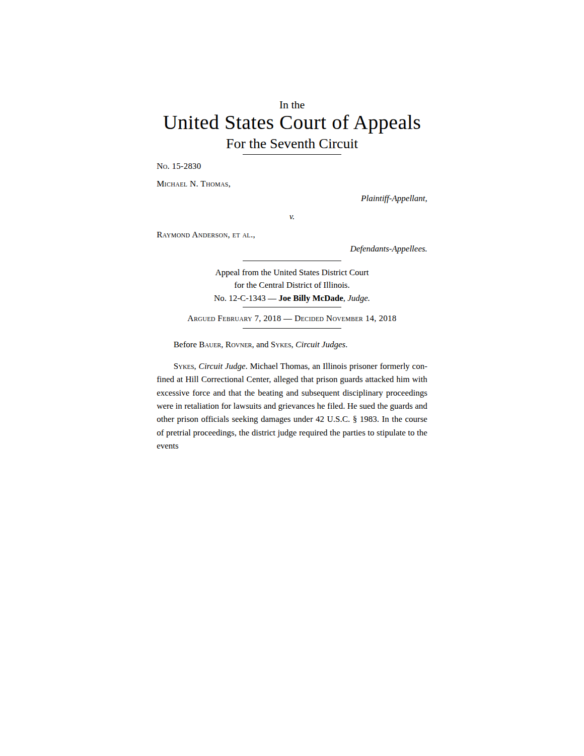In the
United States Court of Appeals
For the Seventh Circuit
No. 15-2830
Michael N. Thomas,
Plaintiff-Appellant,
v.
Raymond Anderson, et al.,
Defendants-Appellees.
Appeal from the United States District Court
for the Central District of Illinois.
No. 12-C-1343 — Joe Billy McDade, Judge.
Argued February 7, 2018 — Decided November 14, 2018
Before Bauer, Rovner, and Sykes, Circuit Judges.
Sykes, Circuit Judge. Michael Thomas, an Illinois prisoner formerly confined at Hill Correctional Center, alleged that prison guards attacked him with excessive force and that the beating and subsequent disciplinary proceedings were in retaliation for lawsuits and grievances he filed. He sued the guards and other prison officials seeking damages under 42 U.S.C. § 1983. In the course of pretrial proceedings, the district judge required the parties to stipulate to the events